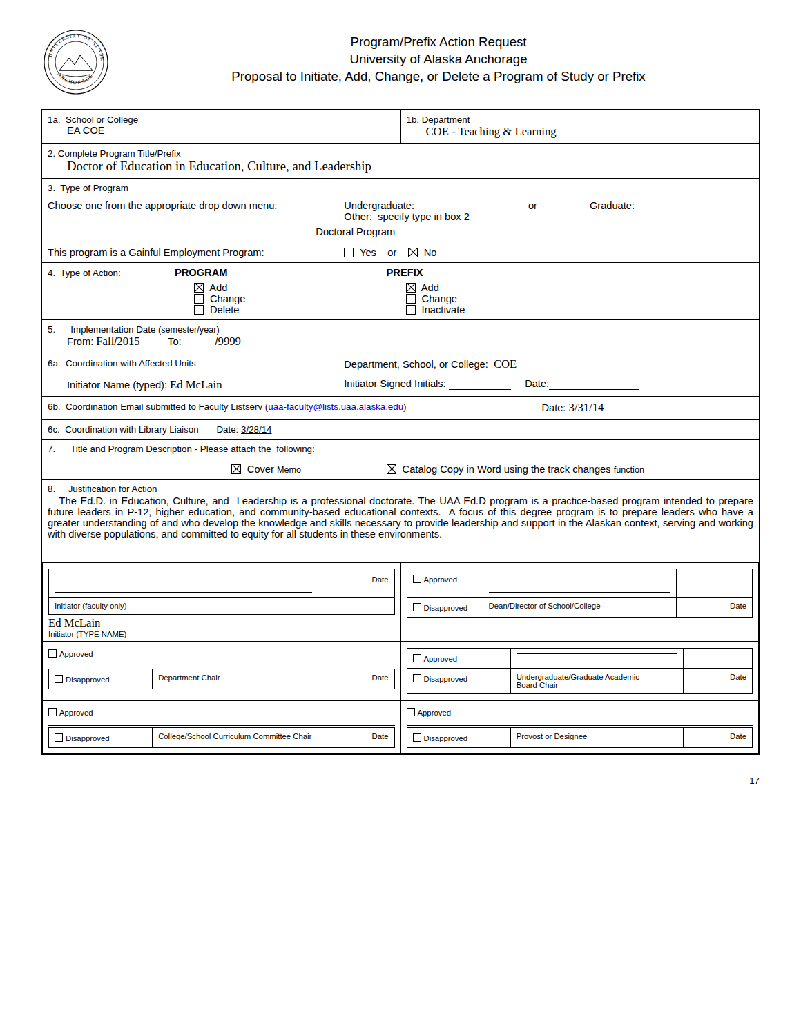UNIVERSITY OF ALASKA ANCHORAGE
Program/Prefix Action Request
University of Alaska Anchorage
Proposal to Initiate, Add, Change, or Delete a Program of Study or Prefix
| 1a. School or College EA COE | 1b. Department COE - Teaching & Learning |
| 2. Complete Program Title/Prefix Doctor of Education in Education, Culture, and Leadership |
| 3. Type of Program Choose one from the appropriate drop down menu: Undergraduate: or Graduate: Other: specify type in box 2 Doctoral Program This program is a Gainful Employment Program: Yes or No |
| 4. Type of Action: PROGRAM Add Change Delete PREFIX Add Change Inactivate |
| 5. Implementation Date (semester/year) From: Fall / 2015 To: / 9999 |
| 6a. Coordination with Affected Units Department, School, or College: COE Initiator Name (typed): Ed McLain Initiator Signed Initials: Date: |
| 6b. Coordination Email submitted to Faculty Listserv ( uaa-faculty@lists.uaa.alaska.edu ) Date: 3/31/14 |
| 6c. Coordination with Library Liaison Date: 3/28/14 |
| 7. Title and Program Description - Please attach the following: Cover Memo Catalog Copy in Word using the track changes function |
| 8. Justification for Action The Ed.D. in Education, Culture, and Leadership is a professional doctorate. The UAA Ed.D program is a practice-based program intended to prepare future leaders in P-12, higher education, and community-based educational contexts. A focus of this degree program is to prepare leaders who have a greater understanding of and who develop the knowledge and skills necessary to provide leadership and support in the Alaskan context, serving and working with diverse populations, and committed to equity for all students in these environments. |
| / / / Date / / Initiator (faculty only) / Ed McLain Initiator (TYPE NAME) / / Approved / / / / Disapproved / Dean/Director of School/College / Date / / / Approved / Disapproved / Department Chair / Date / / / Approved / / / / Disapproved / Undergraduate/Graduate Academic Board Chair / Date / / / Approved / Disapproved / College/School Curriculum Committee Chair / Date / / Approved / Disapproved / Provost or Designee / Date / / |
17